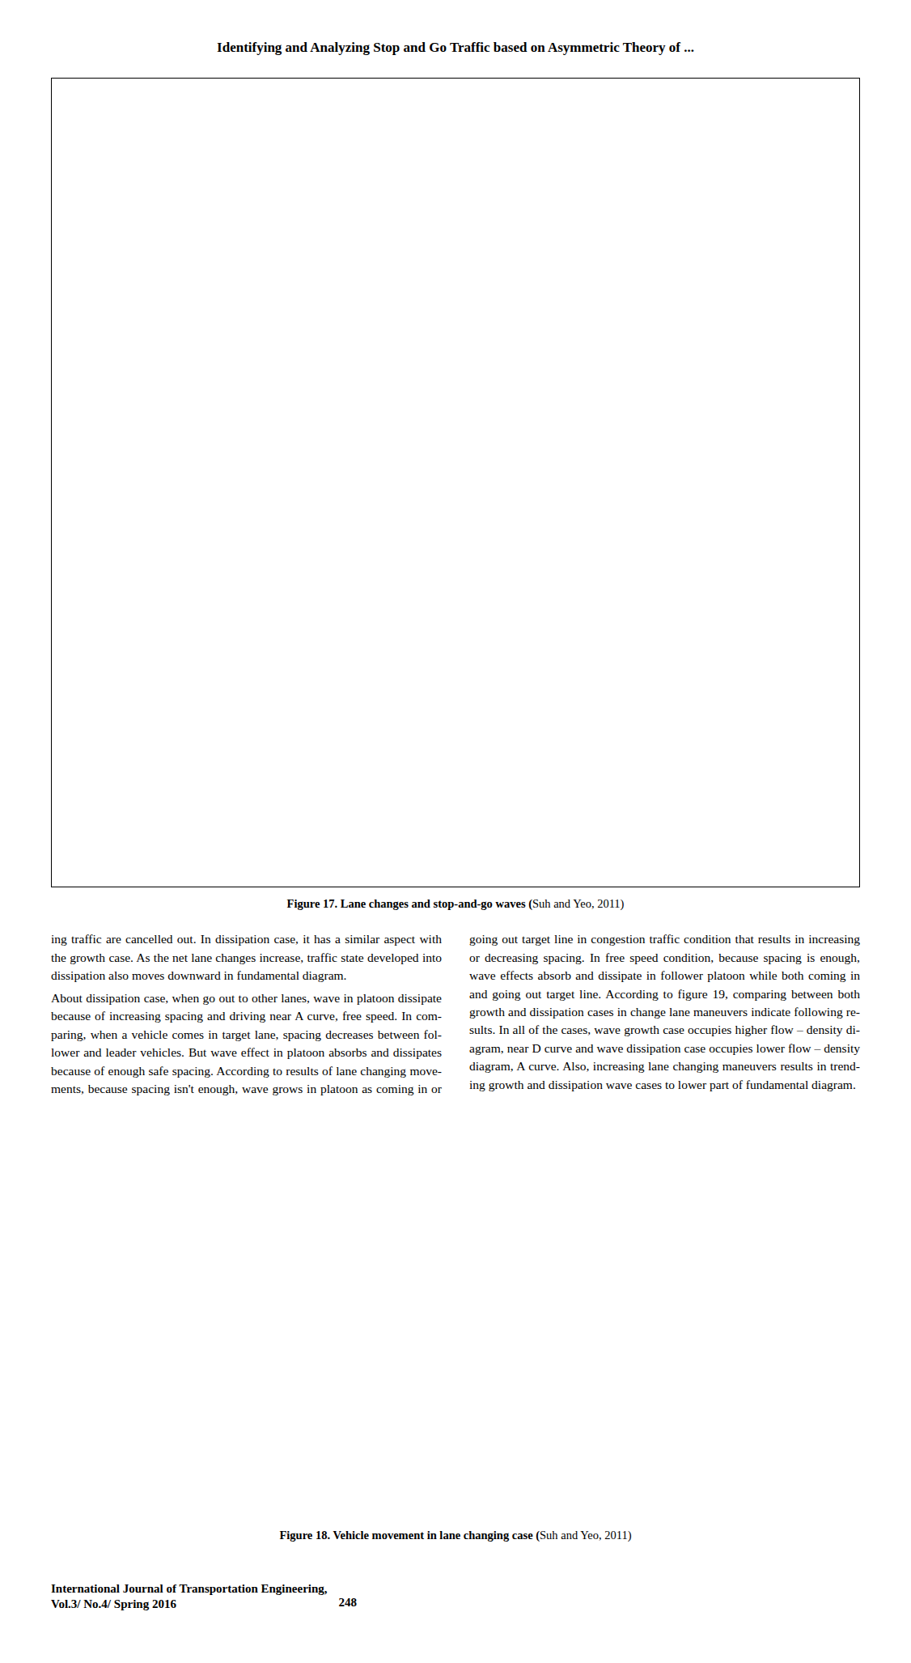Identifying and Analyzing Stop and Go Traffic based on Asymmetric Theory of ...
Figure 17. Lane changes and stop-and-go waves (Suh and Yeo, 2011)
ing traffic are cancelled out. In dissipation case, it has a similar aspect with the growth case. As the net lane changes increase, traffic state developed into dissipation also moves downward in fundamental diagram.
About dissipation case, when go out to other lanes, wave in platoon dissipate because of increasing spacing and driving near A curve, free speed. In comparing, when a vehicle comes in target lane, spacing decreases between follower and leader vehicles. But wave effect in platoon absorbs and dissipates because of enough safe spacing. According to results of lane changing movements, because spacing isn't enough, wave grows in platoon as coming in or going out target line in congestion traffic condition that results in increasing or decreasing spacing. In free speed condition, because spacing is enough, wave effects absorb and dissipate in follower platoon while both coming in and going out target line. According to figure 19, comparing between both growth and dissipation cases in change lane maneuvers indicate following results. In all of the cases, wave growth case occupies higher flow – density diagram, near D curve and wave dissipation case occupies lower flow – density diagram, A curve. Also, increasing lane changing maneuvers results in trending growth and dissipation wave cases to lower part of fundamental diagram.
Figure 18. Vehicle movement in lane changing case (Suh and Yeo, 2011)
International Journal of Transportation Engineering,
Vol.3/ No.4/ Spring 2016
248